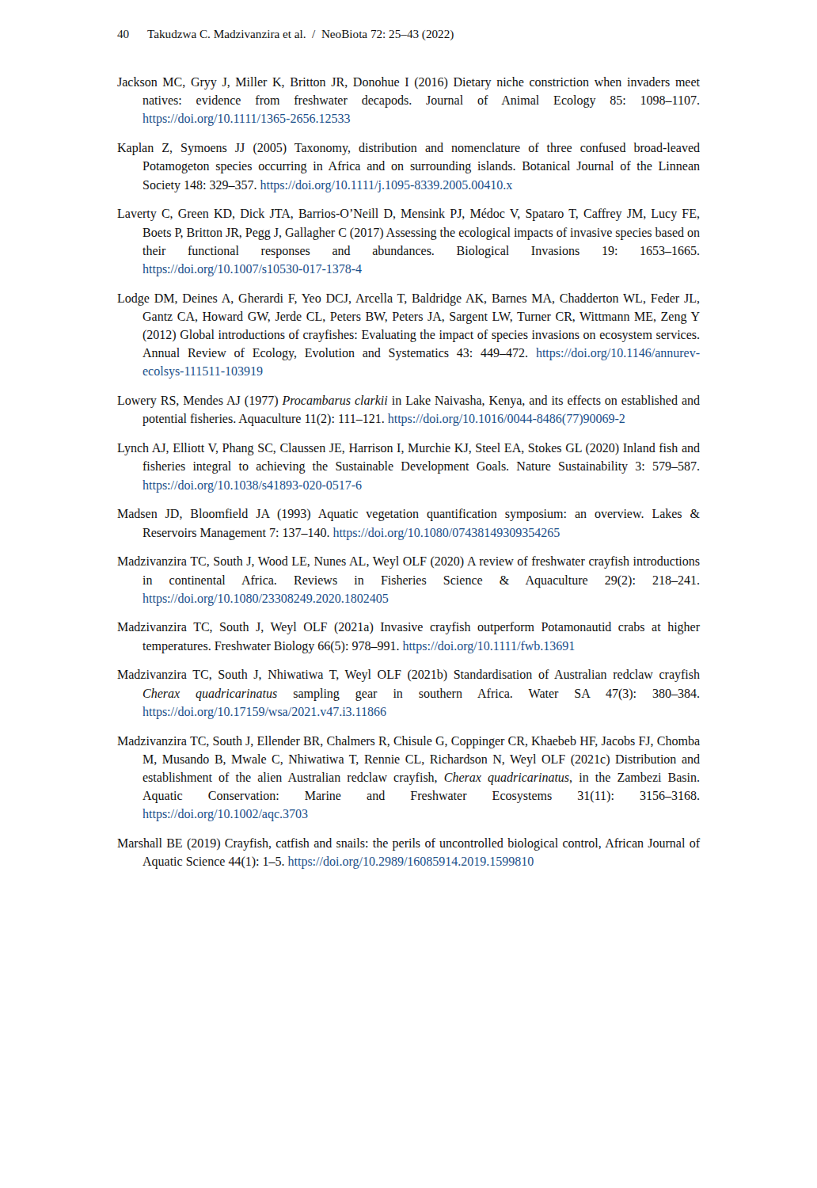40 Takudzwa C. Madzivanzira et al. / NeoBiota 72: 25–43 (2022)
Jackson MC, Gryy J, Miller K, Britton JR, Donohue I (2016) Dietary niche constriction when invaders meet natives: evidence from freshwater decapods. Journal of Animal Ecology 85: 1098–1107. https://doi.org/10.1111/1365-2656.12533
Kaplan Z, Symoens JJ (2005) Taxonomy, distribution and nomenclature of three confused broad-leaved Potamogeton species occurring in Africa and on surrounding islands. Botanical Journal of the Linnean Society 148: 329–357. https://doi.org/10.1111/j.1095-8339.2005.00410.x
Laverty C, Green KD, Dick JTA, Barrios-O’Neill D, Mensink PJ, Médoc V, Spataro T, Caffrey JM, Lucy FE, Boets P, Britton JR, Pegg J, Gallagher C (2017) Assessing the ecological impacts of invasive species based on their functional responses and abundances. Biological Invasions 19: 1653–1665. https://doi.org/10.1007/s10530-017-1378-4
Lodge DM, Deines A, Gherardi F, Yeo DCJ, Arcella T, Baldridge AK, Barnes MA, Chadderton WL, Feder JL, Gantz CA, Howard GW, Jerde CL, Peters BW, Peters JA, Sargent LW, Turner CR, Wittmann ME, Zeng Y (2012) Global introductions of crayfishes: Evaluating the impact of species invasions on ecosystem services. Annual Review of Ecology, Evolution and Systematics 43: 449–472. https://doi.org/10.1146/annurev-ecolsys-111511-103919
Lowery RS, Mendes AJ (1977) Procambarus clarkii in Lake Naivasha, Kenya, and its effects on established and potential fisheries. Aquaculture 11(2): 111–121. https://doi.org/10.1016/0044-8486(77)90069-2
Lynch AJ, Elliott V, Phang SC, Claussen JE, Harrison I, Murchie KJ, Steel EA, Stokes GL (2020) Inland fish and fisheries integral to achieving the Sustainable Development Goals. Nature Sustainability 3: 579–587. https://doi.org/10.1038/s41893-020-0517-6
Madsen JD, Bloomfield JA (1993) Aquatic vegetation quantification symposium: an overview. Lakes & Reservoirs Management 7: 137–140. https://doi.org/10.1080/07438149309354265
Madzivanzira TC, South J, Wood LE, Nunes AL, Weyl OLF (2020) A review of freshwater crayfish introductions in continental Africa. Reviews in Fisheries Science & Aquaculture 29(2): 218–241. https://doi.org/10.1080/23308249.2020.1802405
Madzivanzira TC, South J, Weyl OLF (2021a) Invasive crayfish outperform Potamonautid crabs at higher temperatures. Freshwater Biology 66(5): 978–991. https://doi.org/10.1111/fwb.13691
Madzivanzira TC, South J, Nhiwatiwa T, Weyl OLF (2021b) Standardisation of Australian redclaw crayfish Cherax quadricarinatus sampling gear in southern Africa. Water SA 47(3): 380–384. https://doi.org/10.17159/wsa/2021.v47.i3.11866
Madzivanzira TC, South J, Ellender BR, Chalmers R, Chisule G, Coppinger CR, Khaebeb HF, Jacobs FJ, Chomba M, Musando B, Mwale C, Nhiwatiwa T, Rennie CL, Richardson N, Weyl OLF (2021c) Distribution and establishment of the alien Australian redclaw crayfish, Cherax quadricarinatus, in the Zambezi Basin. Aquatic Conservation: Marine and Freshwater Ecosystems 31(11): 3156–3168. https://doi.org/10.1002/aqc.3703
Marshall BE (2019) Crayfish, catfish and snails: the perils of uncontrolled biological control, African Journal of Aquatic Science 44(1): 1–5. https://doi.org/10.2989/16085914.2019.1599810